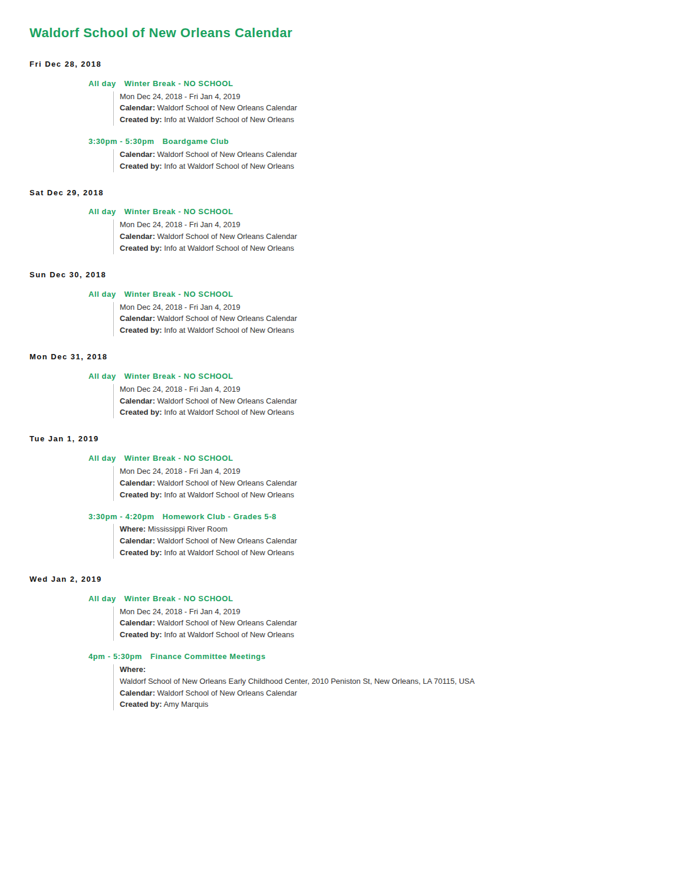Waldorf School of New Orleans Calendar
Fri Dec 28, 2018
All day Winter Break - NO SCHOOL
Mon Dec 24, 2018 - Fri Jan 4, 2019
Calendar: Waldorf School of New Orleans Calendar
Created by: Info at Waldorf School of New Orleans
3:30pm - 5:30pm Boardgame Club
Calendar: Waldorf School of New Orleans Calendar
Created by: Info at Waldorf School of New Orleans
Sat Dec 29, 2018
All day Winter Break - NO SCHOOL
Mon Dec 24, 2018 - Fri Jan 4, 2019
Calendar: Waldorf School of New Orleans Calendar
Created by: Info at Waldorf School of New Orleans
Sun Dec 30, 2018
All day Winter Break - NO SCHOOL
Mon Dec 24, 2018 - Fri Jan 4, 2019
Calendar: Waldorf School of New Orleans Calendar
Created by: Info at Waldorf School of New Orleans
Mon Dec 31, 2018
All day Winter Break - NO SCHOOL
Mon Dec 24, 2018 - Fri Jan 4, 2019
Calendar: Waldorf School of New Orleans Calendar
Created by: Info at Waldorf School of New Orleans
Tue Jan 1, 2019
All day Winter Break - NO SCHOOL
Mon Dec 24, 2018 - Fri Jan 4, 2019
Calendar: Waldorf School of New Orleans Calendar
Created by: Info at Waldorf School of New Orleans
3:30pm - 4:20pm Homework Club - Grades 5-8
Where: Mississippi River Room
Calendar: Waldorf School of New Orleans Calendar
Created by: Info at Waldorf School of New Orleans
Wed Jan 2, 2019
All day Winter Break - NO SCHOOL
Mon Dec 24, 2018 - Fri Jan 4, 2019
Calendar: Waldorf School of New Orleans Calendar
Created by: Info at Waldorf School of New Orleans
4pm - 5:30pm Finance Committee Meetings
Where:
Waldorf School of New Orleans Early Childhood Center, 2010 Peniston St, New Orleans, LA 70115, USA
Calendar: Waldorf School of New Orleans Calendar
Created by: Amy Marquis